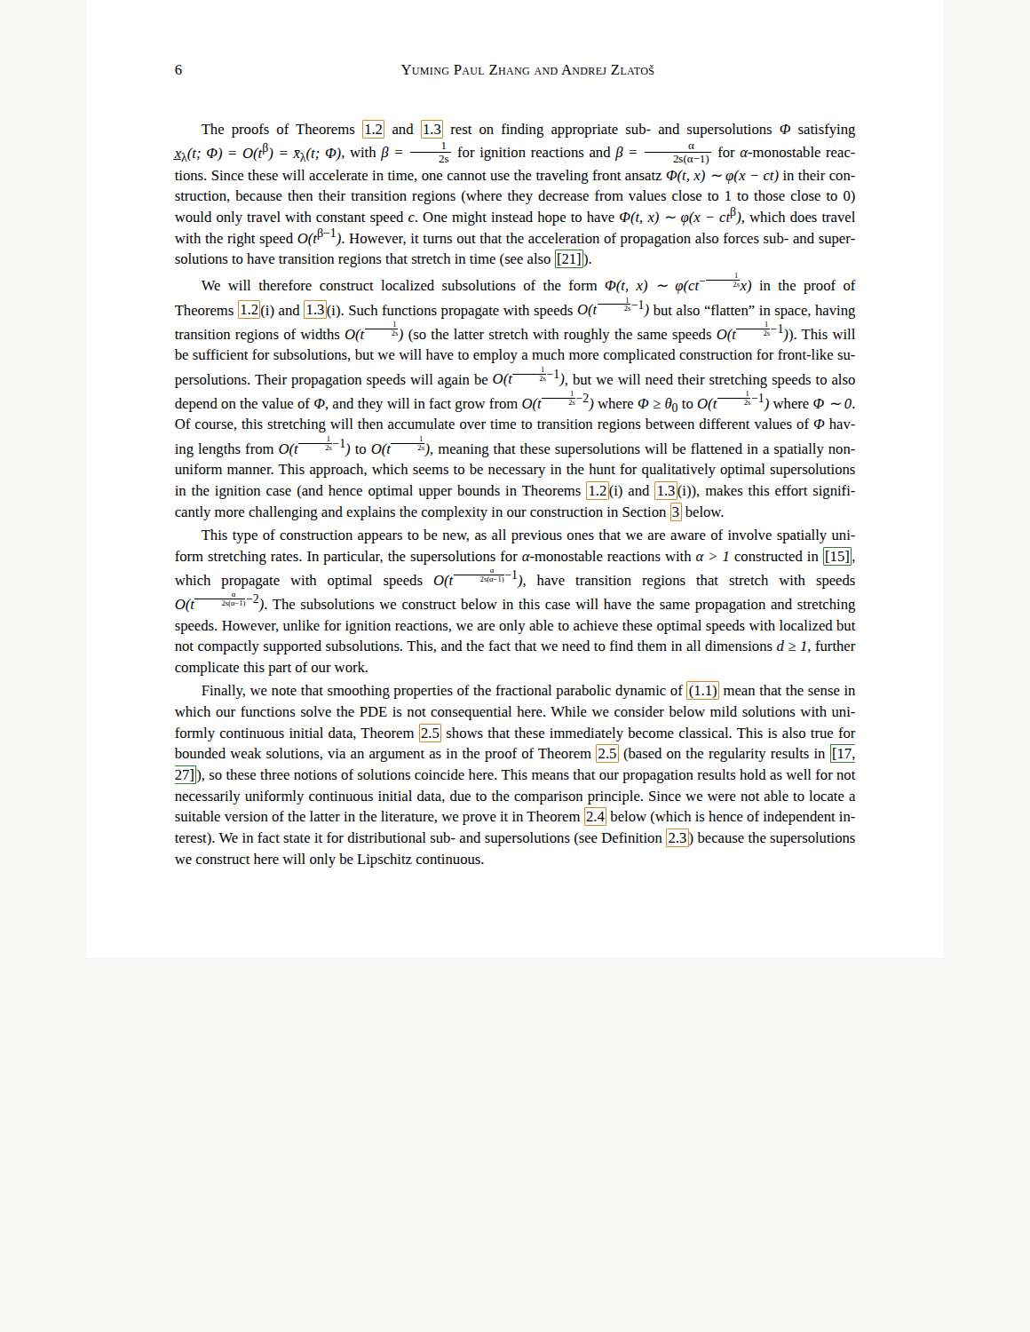6 Yuming Paul Zhang and Andrej Zlatoš
The proofs of Theorems 1.2 and 1.3 rest on finding appropriate sub- and supersolutions Φ satisfying x̲λ(t; Φ) = O(tβ) = x̄λ(t; Φ), with β = 12s for ignition reactions and β = α 2s(α−1) for α-monostable reactions. Since these will accelerate in time, one cannot use the traveling front ansatz Φ(t, x) ∼ φ(x − ct) in their construction, because then their transition regions (where they decrease from values close to 1 to those close to 0) would only travel with constant speed c. One might instead hope to have Φ(t, x) ∼ φ(x − ctβ), which does travel with the right speed O(tβ−1). However, it turns out that the acceleration of propagation also forces sub- and supersolutions to have transition regions that stretch in time (see also [21]).
We will therefore construct localized subsolutions of the form Φ(t, x) ∼ φ(ct−12sx) in the proof of Theorems 1.2(i) and 1.3(i). Such functions propagate with speeds O(t12s−1) but also “flatten” in space, having transition regions of widths O(t12s) (so the latter stretch with roughly the same speeds O(t12s−1)). This will be sufficient for subsolutions, but we will have to employ a much more complicated construction for front-like supersolutions. Their propagation speeds will again be O(t12s−1), but we will need their stretching speeds to also depend on the value of Φ, and they will in fact grow from O(t12s−2) where Φ ≥ θ0 to O(t12s−1) where Φ ∼ 0. Of course, this stretching will then accumulate over time to transition regions between different values of Φ having lengths from O(t12s−1) to O(t12s), meaning that these supersolutions will be flattened in a spatially non-uniform manner. This approach, which seems to be necessary in the hunt for qualitatively optimal supersolutions in the ignition case (and hence optimal upper bounds in Theorems 1.2(i) and 1.3(i)), makes this effort significantly more challenging and explains the complexity in our construction in Section 3 below.
This type of construction appears to be new, as all previous ones that we are aware of involve spatially uniform stretching rates. In particular, the supersolutions for α-monostable reactions with α > 1 constructed in [15], which propagate with optimal speeds O(tα 2s(α−1)−1), have transition regions that stretch with speeds O(tα 2s(α−1)−2). The subsolutions we construct below in this case will have the same propagation and stretching speeds. However, unlike for ignition reactions, we are only able to achieve these optimal speeds with localized but not compactly supported subsolutions. This, and the fact that we need to find them in all dimensions d ≥ 1, further complicate this part of our work.
Finally, we note that smoothing properties of the fractional parabolic dynamic of (1.1) mean that the sense in which our functions solve the PDE is not consequential here. While we consider below mild solutions with uniformly continuous initial data, Theorem 2.5 shows that these immediately become classical. This is also true for bounded weak solutions, via an argument as in the proof of Theorem 2.5 (based on the regularity results in [17, 27]), so these three notions of solutions coincide here. This means that our propagation results hold as well for not necessarily uniformly continuous initial data, due to the comparison principle. Since we were not able to locate a suitable version of the latter in the literature, we prove it in Theorem 2.4 below (which is hence of independent interest). We in fact state it for distributional sub- and supersolutions (see Definition 2.3) because the supersolutions we construct here will only be Lipschitz continuous.